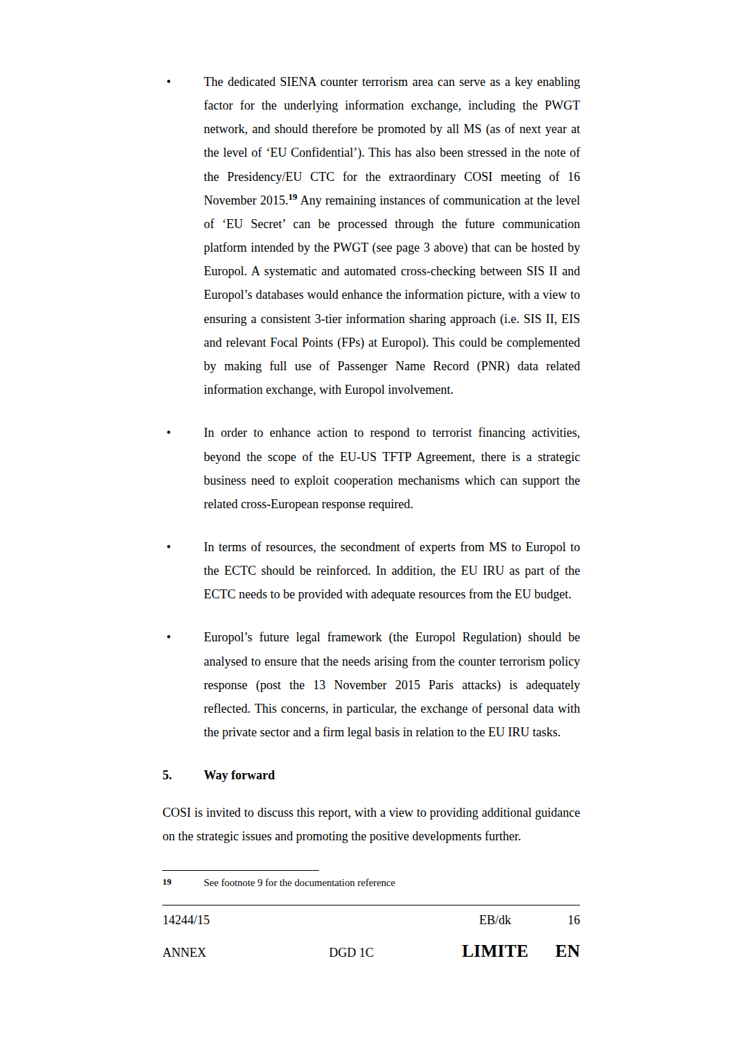The dedicated SIENA counter terrorism area can serve as a key enabling factor for the underlying information exchange, including the PWGT network, and should therefore be promoted by all MS (as of next year at the level of ‘EU Confidential’). This has also been stressed in the note of the Presidency/EU CTC for the extraordinary COSI meeting of 16 November 2015.19 Any remaining instances of communication at the level of ‘EU Secret’ can be processed through the future communication platform intended by the PWGT (see page 3 above) that can be hosted by Europol. A systematic and automated cross-checking between SIS II and Europol’s databases would enhance the information picture, with a view to ensuring a consistent 3-tier information sharing approach (i.e. SIS II, EIS and relevant Focal Points (FPs) at Europol). This could be complemented by making full use of Passenger Name Record (PNR) data related information exchange, with Europol involvement.
In order to enhance action to respond to terrorist financing activities, beyond the scope of the EU-US TFTP Agreement, there is a strategic business need to exploit cooperation mechanisms which can support the related cross-European response required.
In terms of resources, the secondment of experts from MS to Europol to the ECTC should be reinforced. In addition, the EU IRU as part of the ECTC needs to be provided with adequate resources from the EU budget.
Europol’s future legal framework (the Europol Regulation) should be analysed to ensure that the needs arising from the counter terrorism policy response (post the 13 November 2015 Paris attacks) is adequately reflected. This concerns, in particular, the exchange of personal data with the private sector and a firm legal basis in relation to the EU IRU tasks.
5. Way forward
COSI is invited to discuss this report, with a view to providing additional guidance on the strategic issues and promoting the positive developments further.
19
See footnote 9 for the documentation reference
14244/15
EB/dk
16
ANNEX
DGD 1C
LIMITE
EN